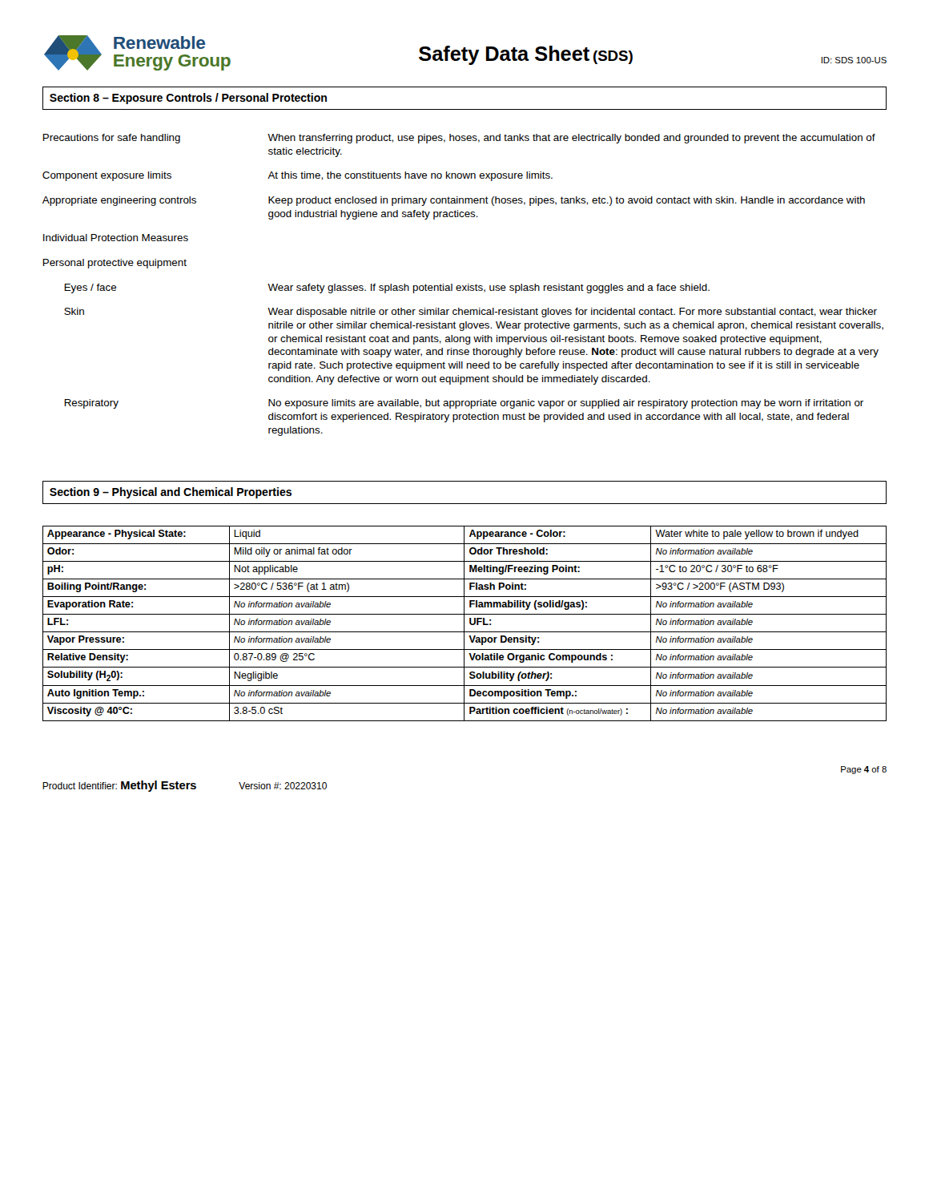Renewable
Energy Group
Safety Data Sheet
(SDS)
ID: SDS 100-US
Section 8 – Exposure Controls / Personal Protection
| Precautions for safe handling | When transferring product, use pipes, hoses, and tanks that are electrically bonded and grounded to prevent the accumulation of static electricity. |
| Component exposure limits | At this time, the constituents have no known exposure limits. |
| Appropriate engineering controls | Keep product enclosed in primary containment (hoses, pipes, tanks, etc.) to avoid contact with skin. Handle in accordance with good industrial hygiene and safety practices. |
| Individual Protection Measures | |
| Personal protective equipment | |
| Eyes / face | Wear safety glasses. If splash potential exists, use splash resistant goggles and a face shield. |
| Skin | Wear disposable nitrile or other similar chemical-resistant gloves for incidental contact. For more substantial contact, wear thicker nitrile or other similar chemical-resistant gloves. Wear protective garments, such as a chemical apron, chemical resistant coveralls, or chemical resistant coat and pants, along with impervious oil-resistant boots. Remove soaked protective equipment, decontaminate with soapy water, and rinse thoroughly before reuse. Note : product will cause natural rubbers to degrade at a very rapid rate. Such protective equipment will need to be carefully inspected after decontamination to see if it is still in serviceable condition. Any defective or worn out equipment should be immediately discarded. |
| Respiratory | No exposure limits are available, but appropriate organic vapor or supplied air respiratory protection may be worn if irritation or discomfort is experienced. Respiratory protection must be provided and used in accordance with all local, state, and federal regulations. |
Section 9 – Physical and Chemical Properties
| Appearance - Physical State: | Liquid | Appearance - Color: | Water white to pale yellow to brown if undyed |
| Odor: | Mild oily or animal fat odor | Odor Threshold: | No information available |
| pH: | Not applicable | Melting/Freezing Point: | -1°C to 20°C / 30°F to 68°F |
| Boiling Point/Range: | >280°C / 536°F (at 1 atm) | Flash Point: | >93°C / >200°F (ASTM D93) |
| Evaporation Rate: | No information available | Flammability (solid/gas): | No information available |
| LFL: | No information available | UFL: | No information available |
| Vapor Pressure: | No information available | Vapor Density: | No information available |
| Relative Density: | 0.87-0.89 @ 25°C | Volatile Organic Compounds : | No information available |
| Solubility (H 2 0): | Negligible | Solubility (other) : | No information available |
| Auto Ignition Temp.: | No information available | Decomposition Temp.: | No information available |
| Viscosity @ 40°C: | 3.8-5.0 cSt | Partition coefficient (n-octanol/water) : | No information available |
Page 4 of 8
Product Identifier: Methyl Esters
Version #: 20220310